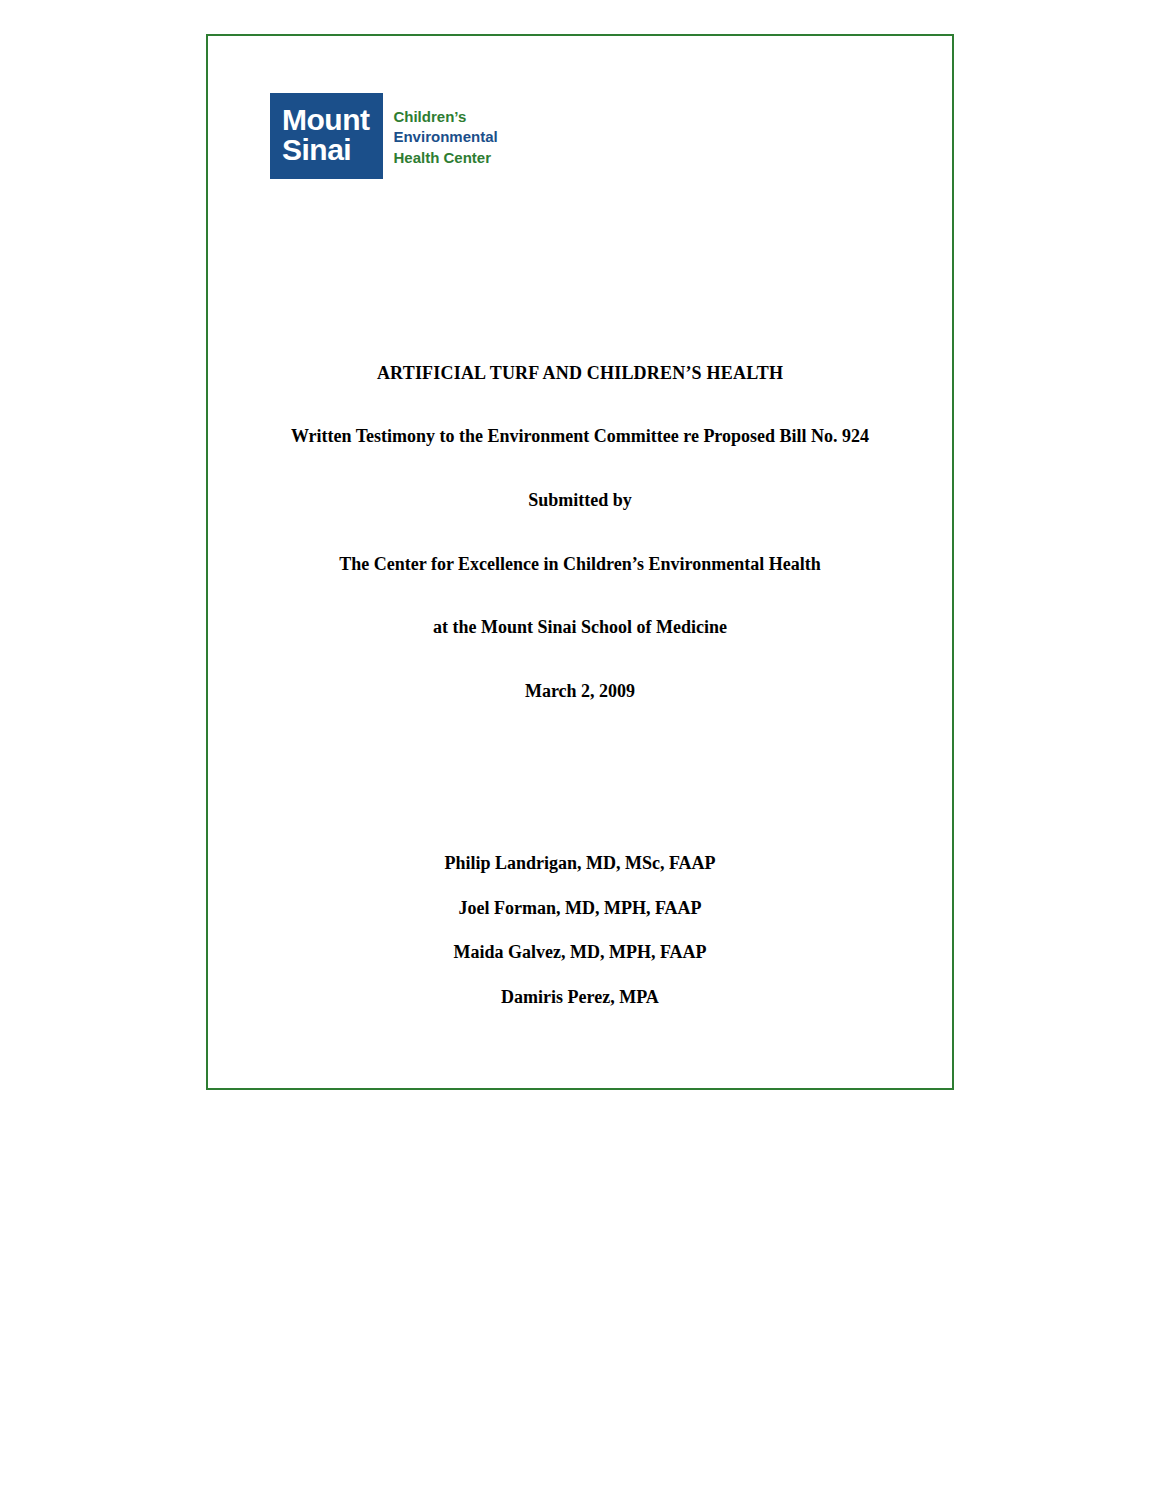Mount Sinai
Children’s
Environmental
Health Center
ARTIFICIAL TURF AND CHILDREN’S HEALTH
Written Testimony to the Environment Committee re Proposed Bill No. 924
Submitted by
The Center for Excellence in Children’s Environmental Health
at the Mount Sinai School of Medicine
March 2, 2009
Philip Landrigan, MD, MSc, FAAP
Joel Forman, MD, MPH, FAAP
Maida Galvez, MD, MPH, FAAP
Damiris Perez, MPA